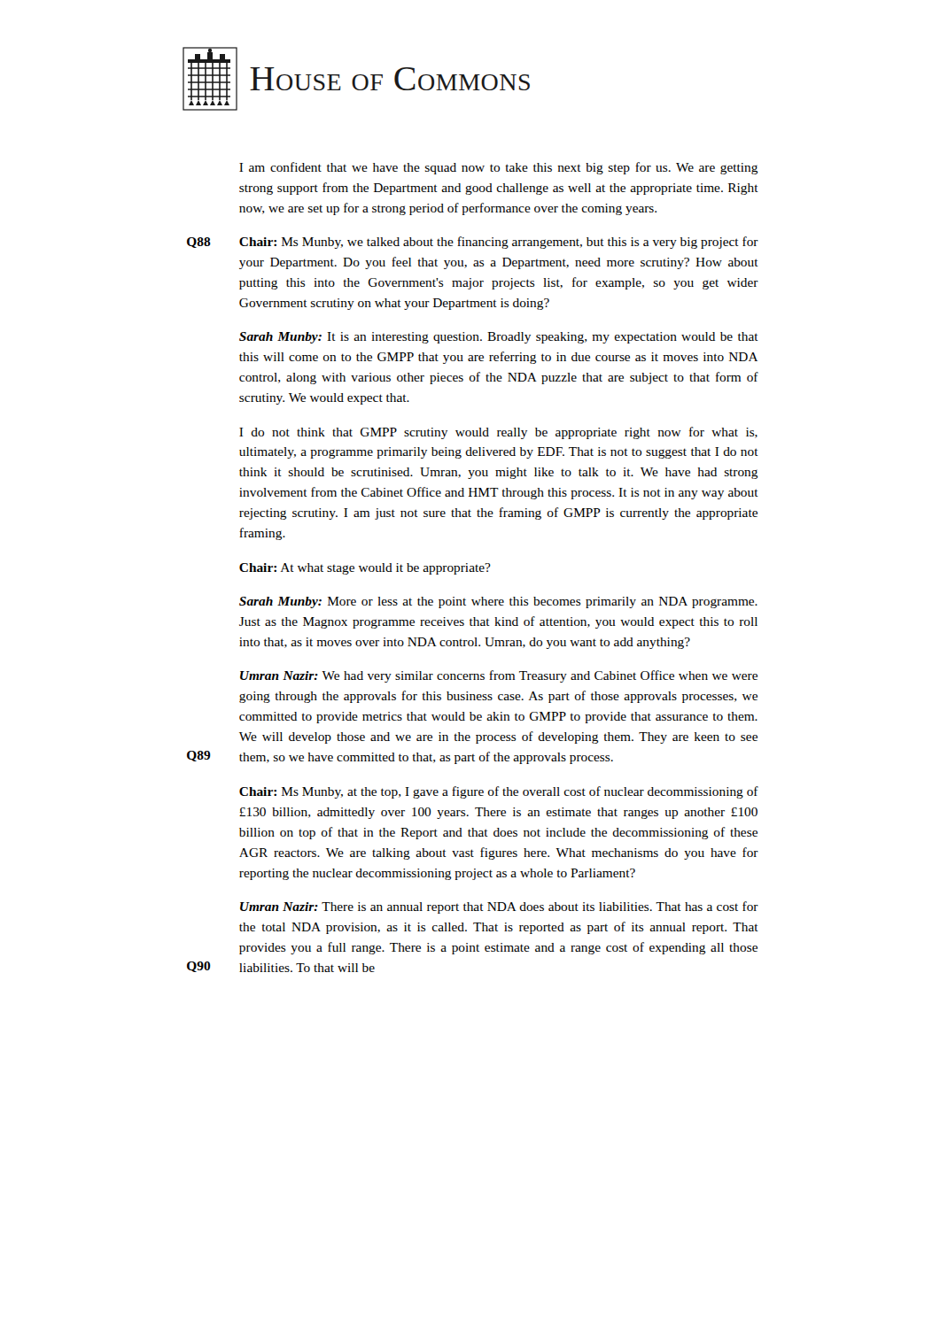House of Commons
I am confident that we have the squad now to take this next big step for us. We are getting strong support from the Department and good challenge as well at the appropriate time. Right now, we are set up for a strong period of performance over the coming years.
Q88
Chair: Ms Munby, we talked about the financing arrangement, but this is a very big project for your Department. Do you feel that you, as a Department, need more scrutiny? How about putting this into the Government's major projects list, for example, so you get wider Government scrutiny on what your Department is doing?
Sarah Munby: It is an interesting question. Broadly speaking, my expectation would be that this will come on to the GMPP that you are referring to in due course as it moves into NDA control, along with various other pieces of the NDA puzzle that are subject to that form of scrutiny. We would expect that.
I do not think that GMPP scrutiny would really be appropriate right now for what is, ultimately, a programme primarily being delivered by EDF. That is not to suggest that I do not think it should be scrutinised. Umran, you might like to talk to it. We have had strong involvement from the Cabinet Office and HMT through this process. It is not in any way about rejecting scrutiny. I am just not sure that the framing of GMPP is currently the appropriate framing.
Q89
Chair: At what stage would it be appropriate?
Sarah Munby: More or less at the point where this becomes primarily an NDA programme. Just as the Magnox programme receives that kind of attention, you would expect this to roll into that, as it moves over into NDA control. Umran, do you want to add anything?
Umran Nazir: We had very similar concerns from Treasury and Cabinet Office when we were going through the approvals for this business case. As part of those approvals processes, we committed to provide metrics that would be akin to GMPP to provide that assurance to them. We will develop those and we are in the process of developing them. They are keen to see them, so we have committed to that, as part of the approvals process.
Q90
Chair: Ms Munby, at the top, I gave a figure of the overall cost of nuclear decommissioning of £130 billion, admittedly over 100 years. There is an estimate that ranges up another £100 billion on top of that in the Report and that does not include the decommissioning of these AGR reactors. We are talking about vast figures here. What mechanisms do you have for reporting the nuclear decommissioning project as a whole to Parliament?
Umran Nazir: There is an annual report that NDA does about its liabilities. That has a cost for the total NDA provision, as it is called. That is reported as part of its annual report. That provides you a full range. There is a point estimate and a range cost of expending all those liabilities. To that will be